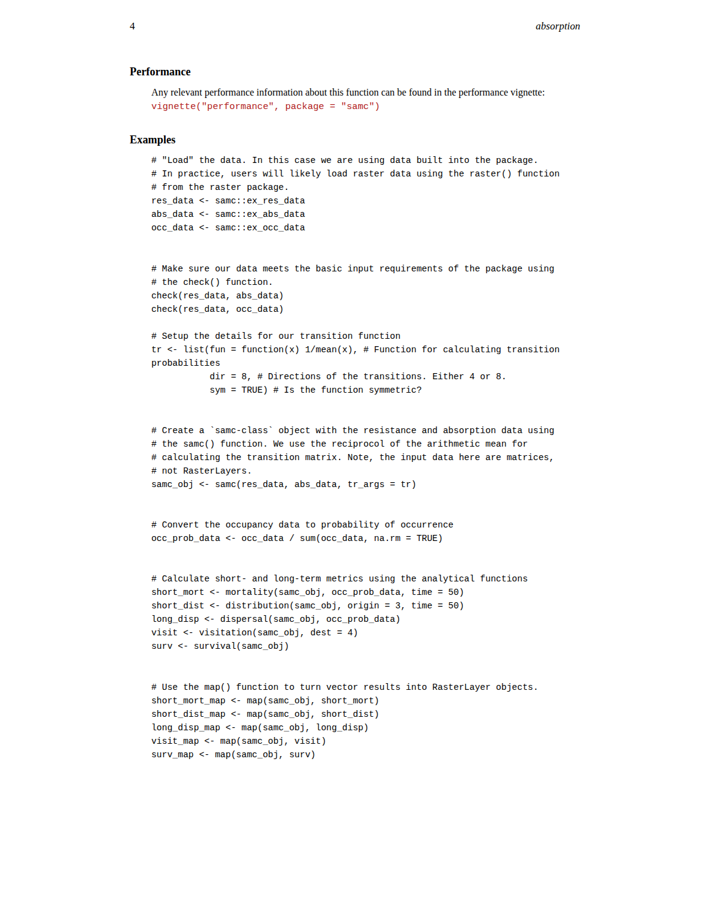4 absorption
Performance
Any relevant performance information about this function can be found in the performance vignette:
vignette("performance", package = "samc")
Examples
# "Load" the data. In this case we are using data built into the package.
# In practice, users will likely load raster data using the raster() function
# from the raster package.
res_data <- samc::ex_res_data
abs_data <- samc::ex_abs_data
occ_data <- samc::ex_occ_data


# Make sure our data meets the basic input requirements of the package using
# the check() function.
check(res_data, abs_data)
check(res_data, occ_data)

# Setup the details for our transition function
tr <- list(fun = function(x) 1/mean(x), # Function for calculating transition probabilities
           dir = 8, # Directions of the transitions. Either 4 or 8.
           sym = TRUE) # Is the function symmetric?


# Create a `samc-class` object with the resistance and absorption data using
# the samc() function. We use the reciprocol of the arithmetic mean for
# calculating the transition matrix. Note, the input data here are matrices,
# not RasterLayers.
samc_obj <- samc(res_data, abs_data, tr_args = tr)


# Convert the occupancy data to probability of occurrence
occ_prob_data <- occ_data / sum(occ_data, na.rm = TRUE)


# Calculate short- and long-term metrics using the analytical functions
short_mort <- mortality(samc_obj, occ_prob_data, time = 50)
short_dist <- distribution(samc_obj, origin = 3, time = 50)
long_disp <- dispersal(samc_obj, occ_prob_data)
visit <- visitation(samc_obj, dest = 4)
surv <- survival(samc_obj)


# Use the map() function to turn vector results into RasterLayer objects.
short_mort_map <- map(samc_obj, short_mort)
short_dist_map <- map(samc_obj, short_dist)
long_disp_map <- map(samc_obj, long_disp)
visit_map <- map(samc_obj, visit)
surv_map <- map(samc_obj, surv)